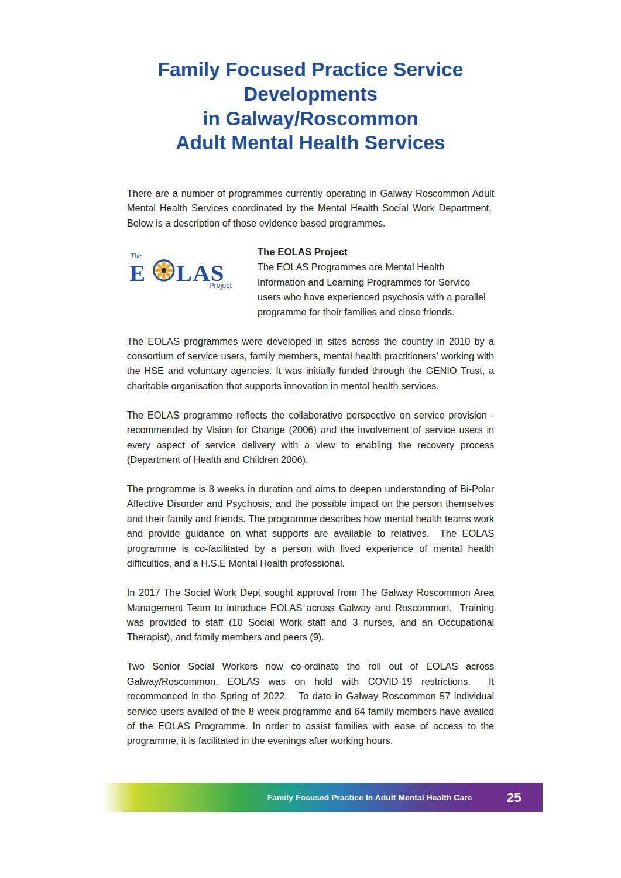Family Focused Practice Service Developments
in Galway/Roscommon
Adult Mental Health Services
There are a number of programmes currently operating in Galway Roscommon Adult Mental Health Services coordinated by the Mental Health Social Work Department. Below is a description of those evidence based programmes.
The E LAS Project
The EOLAS Project
The EOLAS Programmes are Mental Health Information and Learning Programmes for Service users who have experienced psychosis with a parallel programme for their families and close friends.
The EOLAS programmes were developed in sites across the country in 2010 by a consortium of service users, family members, mental health practitioners' working with the HSE and voluntary agencies. It was initially funded through the GENIO Trust, a charitable organisation that supports innovation in mental health services.
The EOLAS programme reflects the collaborative perspective on service provision - recommended by Vision for Change (2006) and the involvement of service users in every aspect of service delivery with a view to enabling the recovery process (Department of Health and Children 2006).
The programme is 8 weeks in duration and aims to deepen understanding of Bi-Polar Affective Disorder and Psychosis, and the possible impact on the person themselves and their family and friends. The programme describes how mental health teams work and provide guidance on what supports are available to relatives. The EOLAS programme is co-facilitated by a person with lived experience of mental health difficulties, and a H.S.E Mental Health professional.
In 2017 The Social Work Dept sought approval from The Galway Roscommon Area Management Team to introduce EOLAS across Galway and Roscommon. Training was provided to staff (10 Social Work staff and 3 nurses, and an Occupational Therapist), and family members and peers (9).
Two Senior Social Workers now co-ordinate the roll out of EOLAS across Galway/Roscommon. EOLAS was on hold with COVID-19 restrictions. It recommenced in the Spring of 2022. To date in Galway Roscommon 57 individual service users availed of the 8 week programme and 64 family members have availed of the EOLAS Programme. In order to assist families with ease of access to the programme, it is facilitated in the evenings after working hours.
Family Focused Practice In Adult Mental Health Care
25